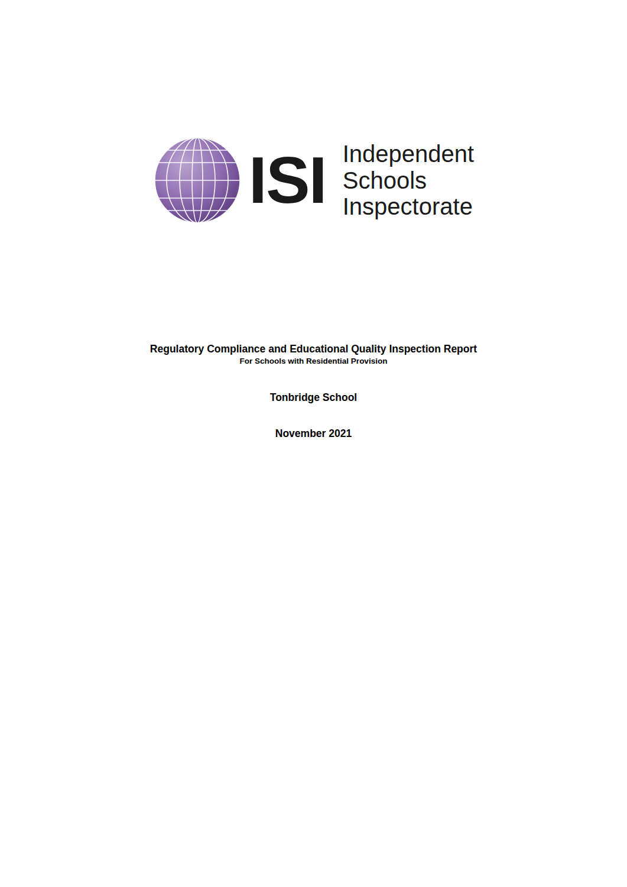ISI Independent
Schools
Inspectorate
Regulatory Compliance and Educational Quality Inspection Report
For Schools with Residential Provision
Tonbridge School
November 2021